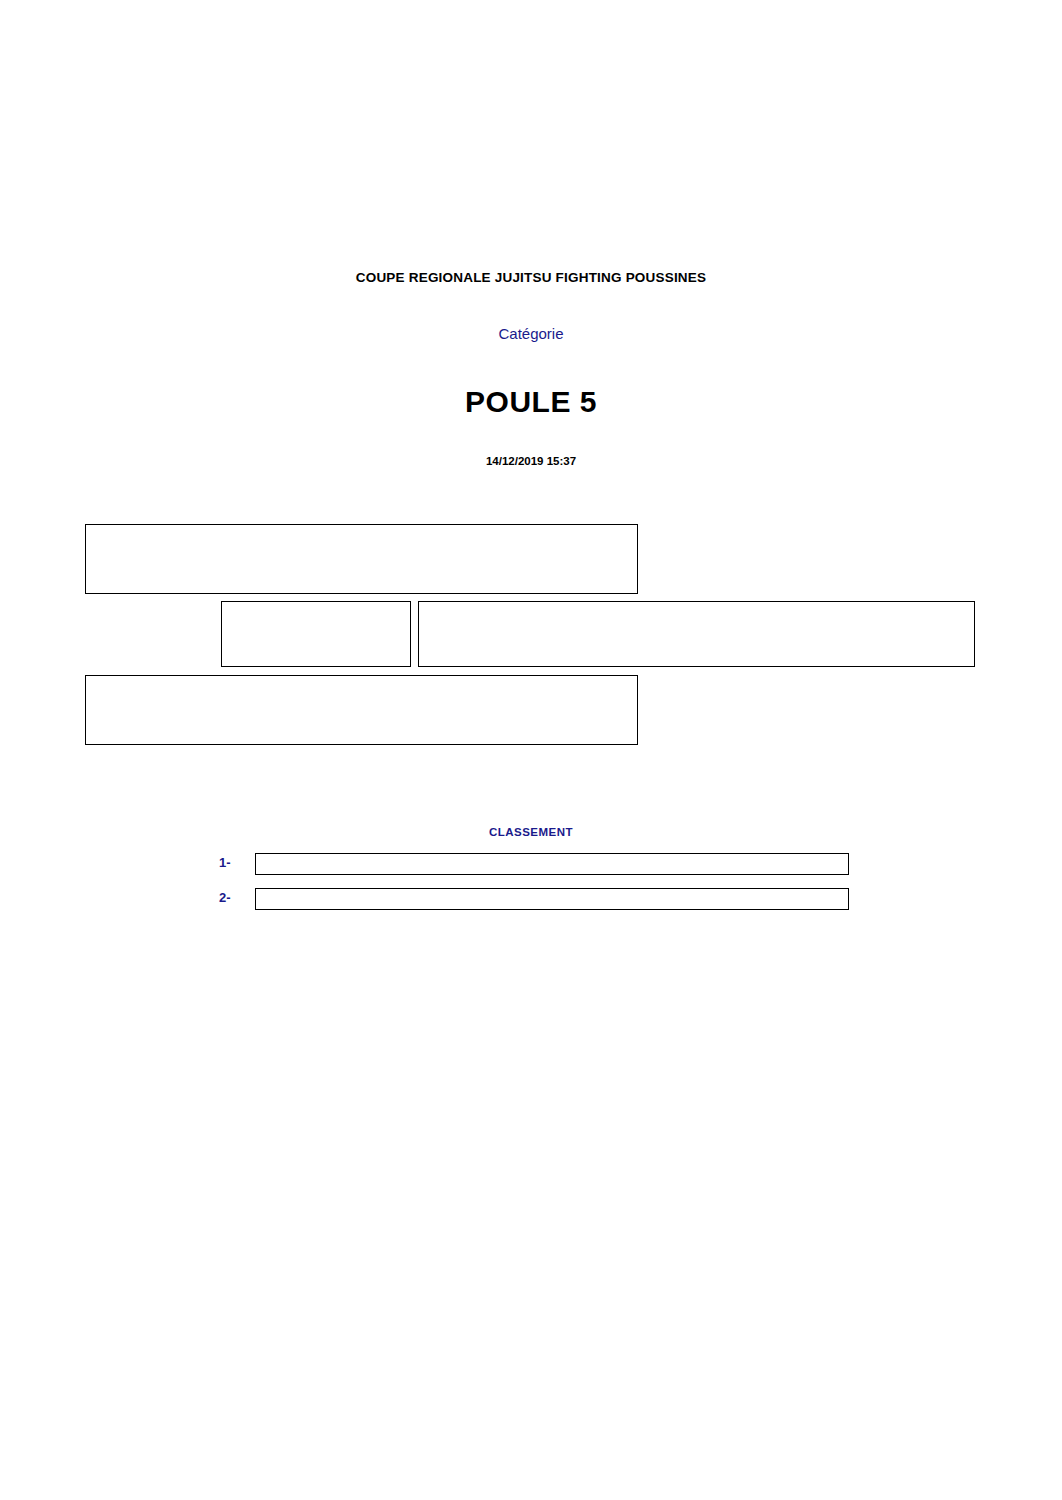COUPE REGIONALE JUJITSU FIGHTING POUSSINES
Catégorie
POULE 5
14/12/2019 15:37
CLASSEMENT
1-
2-